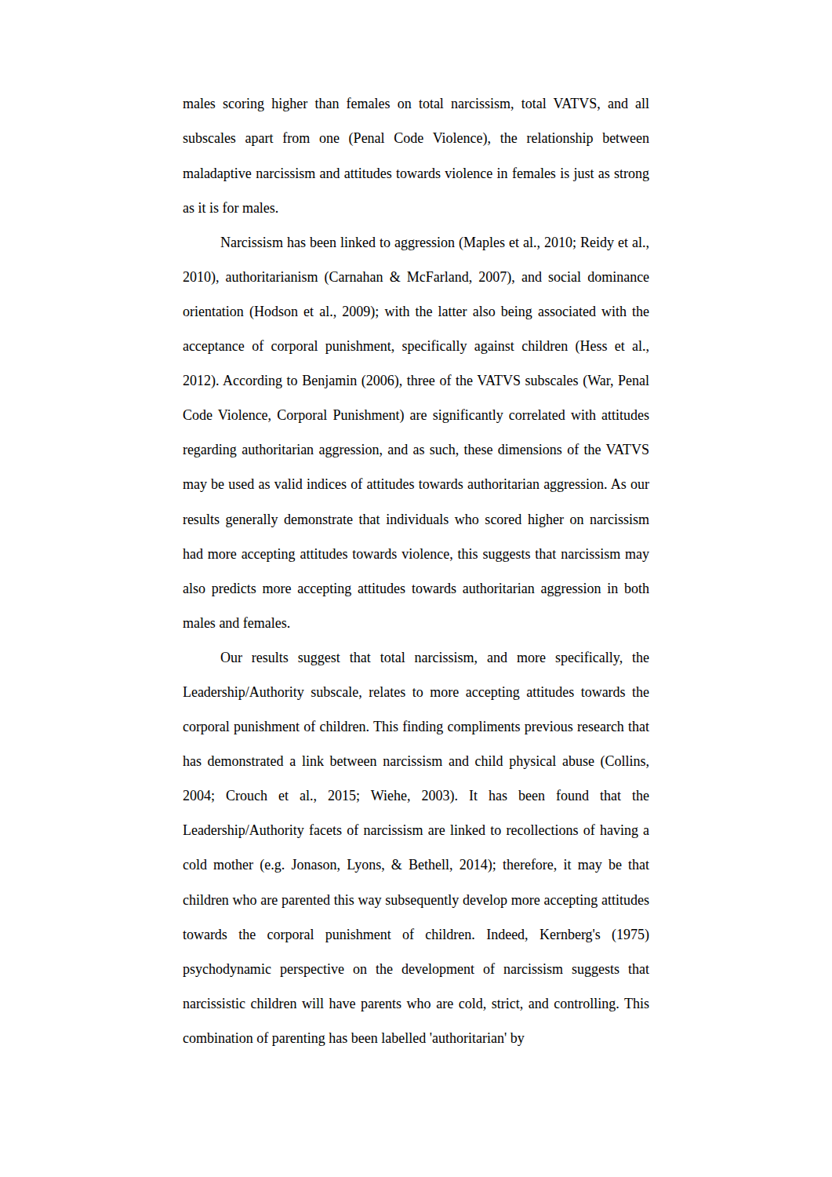males scoring higher than females on total narcissism, total VATVS, and all subscales apart from one (Penal Code Violence), the relationship between maladaptive narcissism and attitudes towards violence in females is just as strong as it is for males.
Narcissism has been linked to aggression (Maples et al., 2010; Reidy et al., 2010), authoritarianism (Carnahan & McFarland, 2007), and social dominance orientation (Hodson et al., 2009); with the latter also being associated with the acceptance of corporal punishment, specifically against children (Hess et al., 2012). According to Benjamin (2006), three of the VATVS subscales (War, Penal Code Violence, Corporal Punishment) are significantly correlated with attitudes regarding authoritarian aggression, and as such, these dimensions of the VATVS may be used as valid indices of attitudes towards authoritarian aggression. As our results generally demonstrate that individuals who scored higher on narcissism had more accepting attitudes towards violence, this suggests that narcissism may also predicts more accepting attitudes towards authoritarian aggression in both males and females.
Our results suggest that total narcissism, and more specifically, the Leadership/Authority subscale, relates to more accepting attitudes towards the corporal punishment of children. This finding compliments previous research that has demonstrated a link between narcissism and child physical abuse (Collins, 2004; Crouch et al., 2015; Wiehe, 2003). It has been found that the Leadership/Authority facets of narcissism are linked to recollections of having a cold mother (e.g. Jonason, Lyons, & Bethell, 2014); therefore, it may be that children who are parented this way subsequently develop more accepting attitudes towards the corporal punishment of children. Indeed, Kernberg's (1975) psychodynamic perspective on the development of narcissism suggests that narcissistic children will have parents who are cold, strict, and controlling. This combination of parenting has been labelled 'authoritarian' by